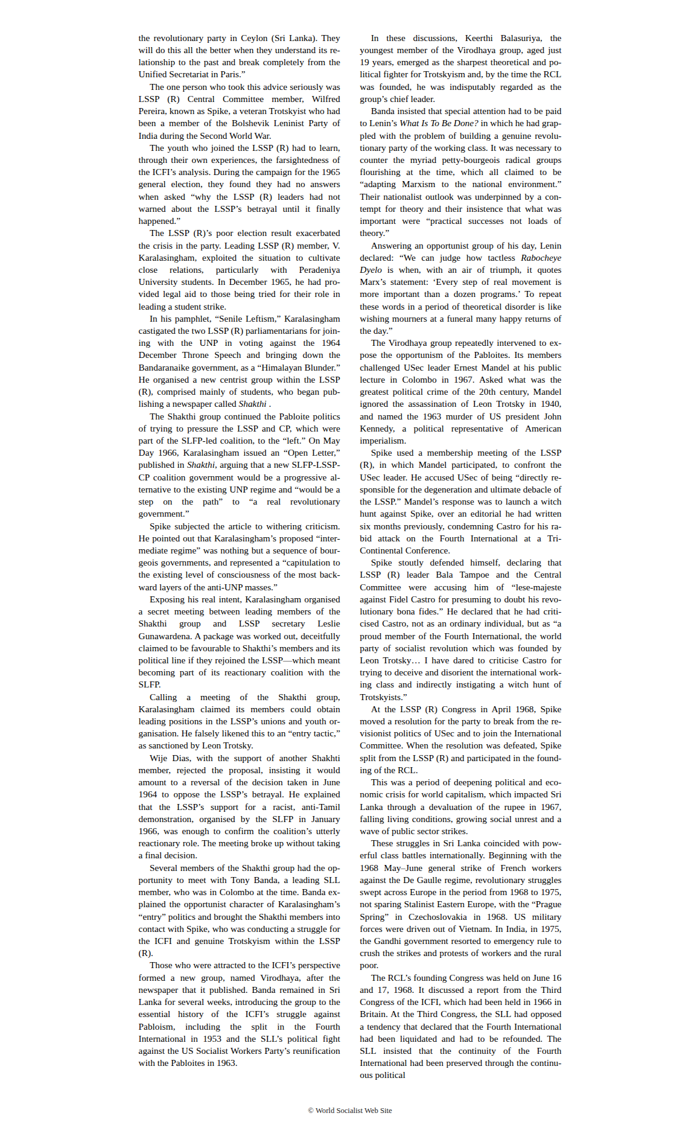the revolutionary party in Ceylon (Sri Lanka). They will do this all the better when they understand its relationship to the past and break completely from the Unified Secretariat in Paris.”
The one person who took this advice seriously was LSSP (R) Central Committee member, Wilfred Pereira, known as Spike, a veteran Trotskyist who had been a member of the Bolshevik Leninist Party of India during the Second World War.
The youth who joined the LSSP (R) had to learn, through their own experiences, the farsightedness of the ICFI’s analysis. During the campaign for the 1965 general election, they found they had no answers when asked “why the LSSP (R) leaders had not warned about the LSSP’s betrayal until it finally happened.”
The LSSP (R)’s poor election result exacerbated the crisis in the party. Leading LSSP (R) member, V. Karalasingham, exploited the situation to cultivate close relations, particularly with Peradeniya University students. In December 1965, he had provided legal aid to those being tried for their role in leading a student strike.
In his pamphlet, “Senile Leftism,” Karalasingham castigated the two LSSP (R) parliamentarians for joining with the UNP in voting against the 1964 December Throne Speech and bringing down the Bandaranaike government, as a “Himalayan Blunder.” He organised a new centrist group within the LSSP (R), comprised mainly of students, who began publishing a newspaper called Shakthi .
The Shakthi group continued the Pabloite politics of trying to pressure the LSSP and CP, which were part of the SLFP-led coalition, to the “left.” On May Day 1966, Karalasingham issued an “Open Letter,” published in Shakthi, arguing that a new SLFP-LSSP-CP coalition government would be a progressive alternative to the existing UNP regime and “would be a step on the path” to “a real revolutionary government.”
Spike subjected the article to withering criticism. He pointed out that Karalasingham’s proposed “intermediate regime” was nothing but a sequence of bourgeois governments, and represented a “capitulation to the existing level of consciousness of the most backward layers of the anti-UNP masses.”
Exposing his real intent, Karalasingham organised a secret meeting between leading members of the Shakthi group and LSSP secretary Leslie Gunawardena. A package was worked out, deceitfully claimed to be favourable to Shakthi’s members and its political line if they rejoined the LSSP—which meant becoming part of its reactionary coalition with the SLFP.
Calling a meeting of the Shakthi group, Karalasingham claimed its members could obtain leading positions in the LSSP’s unions and youth organisation. He falsely likened this to an “entry tactic,” as sanctioned by Leon Trotsky.
Wije Dias, with the support of another Shakhti member, rejected the proposal, insisting it would amount to a reversal of the decision taken in June 1964 to oppose the LSSP’s betrayal. He explained that the LSSP’s support for a racist, anti-Tamil demonstration, organised by the SLFP in January 1966, was enough to confirm the coalition’s utterly reactionary role. The meeting broke up without taking a final decision.
Several members of the Shakthi group had the opportunity to meet with Tony Banda, a leading SLL member, who was in Colombo at the time. Banda explained the opportunist character of Karalasingham’s “entry” politics and brought the Shakthi members into contact with Spike, who was conducting a struggle for the ICFI and genuine Trotskyism within the LSSP (R).
Those who were attracted to the ICFI’s perspective formed a new group, named Virodhaya, after the newspaper that it published. Banda remained in Sri Lanka for several weeks, introducing the group to the essential history of the ICFI’s struggle against Pabloism, including the split in the Fourth International in 1953 and the SLL’s political fight against the US Socialist Workers Party’s reunification with the Pabloites in 1963.
In these discussions, Keerthi Balasuriya, the youngest member of the Virodhaya group, aged just 19 years, emerged as the sharpest theoretical and political fighter for Trotskyism and, by the time the RCL was founded, he was indisputably regarded as the group’s chief leader.
Banda insisted that special attention had to be paid to Lenin’s What Is To Be Done? in which he had grappled with the problem of building a genuine revolutionary party of the working class. It was necessary to counter the myriad petty-bourgeois radical groups flourishing at the time, which all claimed to be “adapting Marxism to the national environment.” Their nationalist outlook was underpinned by a contempt for theory and their insistence that what was important were “practical successes not loads of theory.”
Answering an opportunist group of his day, Lenin declared: “We can judge how tactless Rabocheye Dyelo is when, with an air of triumph, it quotes Marx’s statement: ‘Every step of real movement is more important than a dozen programs.’ To repeat these words in a period of theoretical disorder is like wishing mourners at a funeral many happy returns of the day.”
The Virodhaya group repeatedly intervened to expose the opportunism of the Pabloites. Its members challenged USec leader Ernest Mandel at his public lecture in Colombo in 1967. Asked what was the greatest political crime of the 20th century, Mandel ignored the assassination of Leon Trotsky in 1940, and named the 1963 murder of US president John Kennedy, a political representative of American imperialism.
Spike used a membership meeting of the LSSP (R), in which Mandel participated, to confront the USec leader. He accused USec of being “directly responsible for the degeneration and ultimate debacle of the LSSP.” Mandel’s response was to launch a witch hunt against Spike, over an editorial he had written six months previously, condemning Castro for his rabid attack on the Fourth International at a Tri-Continental Conference.
Spike stoutly defended himself, declaring that LSSP (R) leader Bala Tampoe and the Central Committee were accusing him of “lese-majeste against Fidel Castro for presuming to doubt his revolutionary bona fides.” He declared that he had criticised Castro, not as an ordinary individual, but as “a proud member of the Fourth International, the world party of socialist revolution which was founded by Leon Trotsky… I have dared to criticise Castro for trying to deceive and disorient the international working class and indirectly instigating a witch hunt of Trotskyists.”
At the LSSP (R) Congress in April 1968, Spike moved a resolution for the party to break from the revisionist politics of USec and to join the International Committee. When the resolution was defeated, Spike split from the LSSP (R) and participated in the founding of the RCL.
This was a period of deepening political and economic crisis for world capitalism, which impacted Sri Lanka through a devaluation of the rupee in 1967, falling living conditions, growing social unrest and a wave of public sector strikes.
These struggles in Sri Lanka coincided with powerful class battles internationally. Beginning with the 1968 May–June general strike of French workers against the De Gaulle regime, revolutionary struggles swept across Europe in the period from 1968 to 1975, not sparing Stalinist Eastern Europe, with the “Prague Spring” in Czechoslovakia in 1968. US military forces were driven out of Vietnam. In India, in 1975, the Gandhi government resorted to emergency rule to crush the strikes and protests of workers and the rural poor.
The RCL’s founding Congress was held on June 16 and 17, 1968. It discussed a report from the Third Congress of the ICFI, which had been held in 1966 in Britain. At the Third Congress, the SLL had opposed a tendency that declared that the Fourth International had been liquidated and had to be refounded. The SLL insisted that the continuity of the Fourth International had been preserved through the continuous political
© World Socialist Web Site